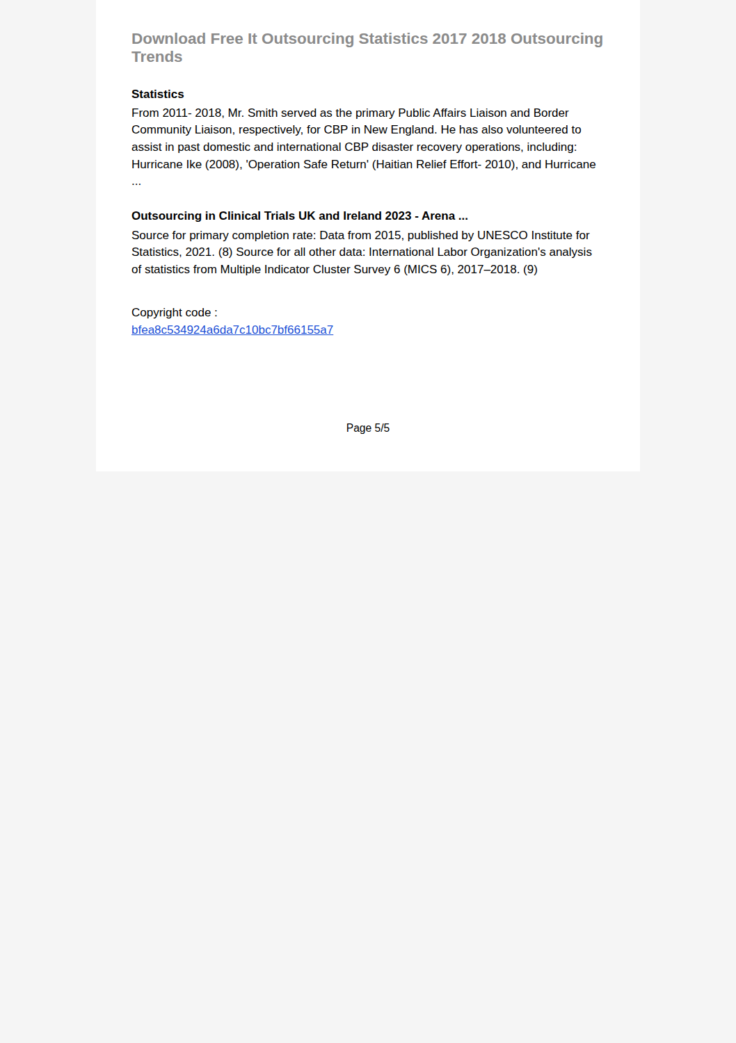Download Free It Outsourcing Statistics 2017 2018 Outsourcing Trends
Statistics
From 2011- 2018, Mr. Smith served as the primary Public Affairs Liaison and Border Community Liaison, respectively, for CBP in New England. He has also volunteered to assist in past domestic and international CBP disaster recovery operations, including: Hurricane Ike (2008), 'Operation Safe Return' (Haitian Relief Effort- 2010), and Hurricane ...
Outsourcing in Clinical Trials UK and Ireland 2023 - Arena ...
Source for primary completion rate: Data from 2015, published by UNESCO Institute for Statistics, 2021. (8) Source for all other data: International Labor Organization's analysis of statistics from Multiple Indicator Cluster Survey 6 (MICS 6), 2017–2018. (9)
Copyright code :
bfea8c534924a6da7c10bc7bf66155a7
Page 5/5